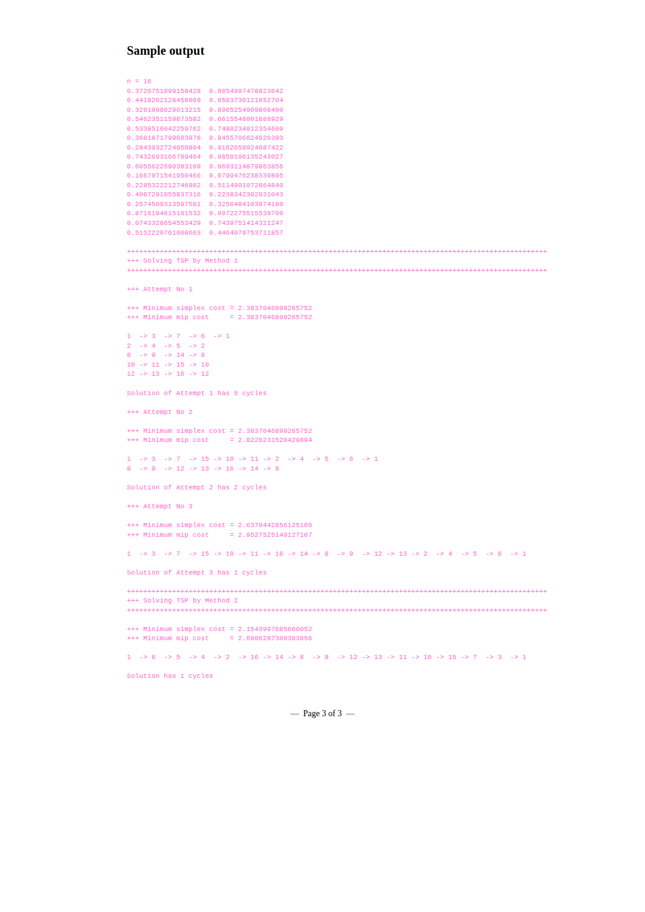Sample output
n = 16
0.3720751099158428  0.8854997478823642
0.4418202128456069  0.6563730121852704
0.3281098629013215  0.8965254909808400
0.5462351159873582  0.6615548001888929
0.5338516042259762  0.7480234912354609
0.3681871799603976  0.8455706624526393
0.2843932724950804  0.9162659924087422
0.7432693106789464  0.0859196135243027
0.6055622690383169  0.0693114879863856
0.1667971541950466  0.6799476238339895
0.2285322212746982  0.5114901072864840
0.4067291055837316  0.2238342302031043
0.2574509313597581  0.3256484103974180
0.8716194615101532  0.0972275515539700
0.0743328654553429  0.7439751414321247
0.5152220761008663  0.4464079753711857

++++++++++++++++++++++++++++++++++++++++++++++++++++++++++++++++++++++++++++++++++++++++++++++++++++++
+++ Solving TSP by Method 1
++++++++++++++++++++++++++++++++++++++++++++++++++++++++++++++++++++++++++++++++++++++++++++++++++++++

+++ Attempt No 1

+++ Minimum simplex cost = 2.3837046899265752
+++ Minimum mip cost     = 2.3837046899265752

1  -> 3  -> 7  -> 6  -> 1
2  -> 4  -> 5  -> 2
8  -> 9  -> 14 -> 8
10 -> 11 -> 15 -> 10
12 -> 13 -> 16 -> 12

Solution of Attempt 1 has 5 cycles

+++ Attempt No 2

+++ Minimum simplex cost = 2.3837046899265752
+++ Minimum mip cost     = 2.8226231520429894

1  -> 3  -> 7  -> 15 -> 10 -> 11 -> 2  -> 4  -> 5  -> 6  -> 1
8  -> 9  -> 12 -> 13 -> 16 -> 14 -> 8

Solution of Attempt 2 has 2 cycles

+++ Attempt No 3

+++ Minimum simplex cost = 2.6370442856125105
+++ Minimum mip cost     = 2.9527525149127167

1  -> 3  -> 7  -> 15 -> 10 -> 11 -> 16 -> 14 -> 8  -> 9  -> 12 -> 13 -> 2  -> 4  -> 5  -> 6  -> 1

Solution of Attempt 3 has 1 cycles

++++++++++++++++++++++++++++++++++++++++++++++++++++++++++++++++++++++++++++++++++++++++++++++++++++++
+++ Solving TSP by Method 2
++++++++++++++++++++++++++++++++++++++++++++++++++++++++++++++++++++++++++++++++++++++++++++++++++++++

+++ Minimum simplex cost = 2.1543997685660052
+++ Minimum mip cost     = 2.6906287309383856

1  -> 6  -> 5  -> 4  -> 2  -> 16 -> 14 -> 8  -> 9  -> 12 -> 13 -> 11 -> 10 -> 15 -> 7  -> 3  -> 1

Solution has 1 cycles
— Page 3 of 3 —